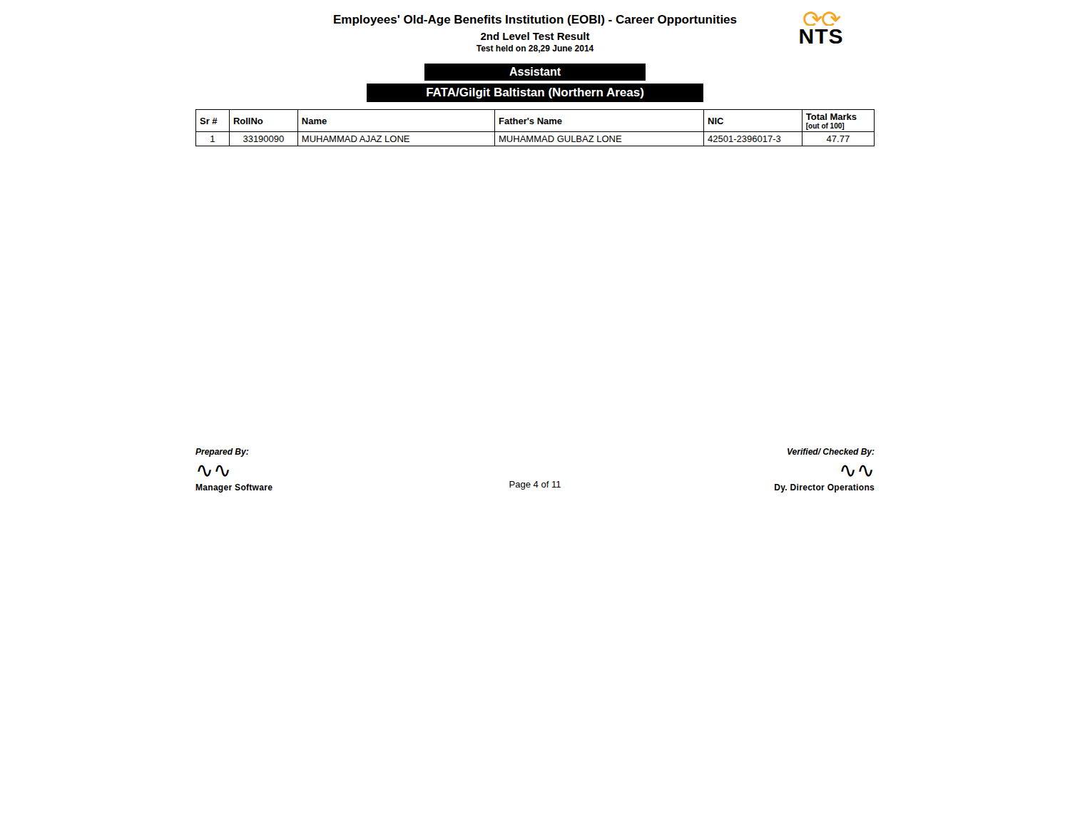⟳⟳ NTS
Employees' Old-Age Benefits Institution (EOBI) - Career Opportunities
2nd Level Test Result
Test held on 28,29 June 2014
Assistant
FATA/Gilgit Baltistan (Northern Areas)
| Sr # | RollNo | Name | Father's Name | NIC | Total Marks [out of 100] |
| --- | --- | --- | --- | --- | --- |
| 1 | 33190090 | MUHAMMAD AJAZ LONE | MUHAMMAD GULBAZ LONE | 42501-2396017-3 | 47.77 |
Prepared By:
∿∿
Manager Software
Verified/ Checked By:
∿∿
Dy. Director Operations
Page 4 of 11